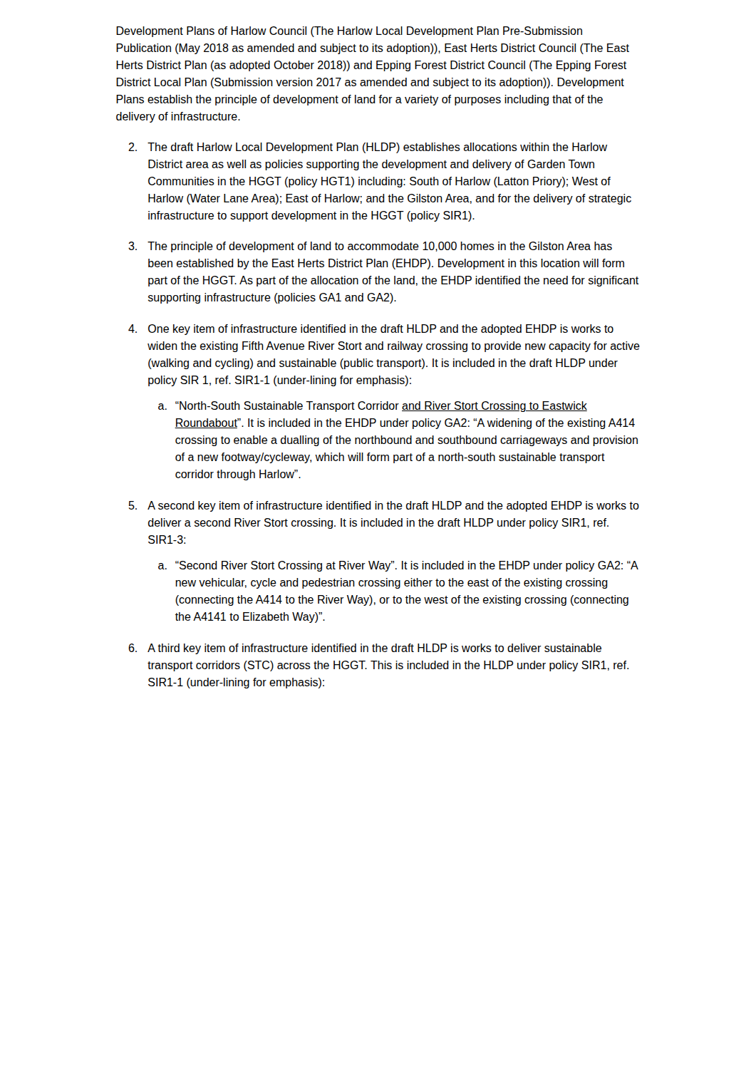Development Plans of Harlow Council (The Harlow Local Development Plan Pre-Submission Publication (May 2018 as amended and subject to its adoption)), East Herts District Council (The East Herts District Plan (as adopted October 2018)) and Epping Forest District Council (The Epping Forest District Local Plan (Submission version 2017 as amended and subject to its adoption)). Development Plans establish the principle of development of land for a variety of purposes including that of the delivery of infrastructure.
The draft Harlow Local Development Plan (HLDP) establishes allocations within the Harlow District area as well as policies supporting the development and delivery of Garden Town Communities in the HGGT (policy HGT1) including: South of Harlow (Latton Priory); West of Harlow (Water Lane Area); East of Harlow; and the Gilston Area, and for the delivery of strategic infrastructure to support development in the HGGT (policy SIR1).
The principle of development of land to accommodate 10,000 homes in the Gilston Area has been established by the East Herts District Plan (EHDP). Development in this location will form part of the HGGT. As part of the allocation of the land, the EHDP identified the need for significant supporting infrastructure (policies GA1 and GA2).
One key item of infrastructure identified in the draft HLDP and the adopted EHDP is works to widen the existing Fifth Avenue River Stort and railway crossing to provide new capacity for active (walking and cycling) and sustainable (public transport). It is included in the draft HLDP under policy SIR 1, ref. SIR1-1 (under-lining for emphasis):
“North-South Sustainable Transport Corridor and River Stort Crossing to Eastwick Roundabout”. It is included in the EHDP under policy GA2: “A widening of the existing A414 crossing to enable a dualling of the northbound and southbound carriageways and provision of a new footway/cycleway, which will form part of a north-south sustainable transport corridor through Harlow”.
A second key item of infrastructure identified in the draft HLDP and the adopted EHDP is works to deliver a second River Stort crossing. It is included in the draft HLDP under policy SIR1, ref. SIR1-3:
“Second River Stort Crossing at River Way”. It is included in the EHDP under policy GA2: “A new vehicular, cycle and pedestrian crossing either to the east of the existing crossing (connecting the A414 to the River Way), or to the west of the existing crossing (connecting the A4141 to Elizabeth Way)”.
A third key item of infrastructure identified in the draft HLDP is works to deliver sustainable transport corridors (STC) across the HGGT. This is included in the HLDP under policy SIR1, ref. SIR1-1 (under-lining for emphasis):